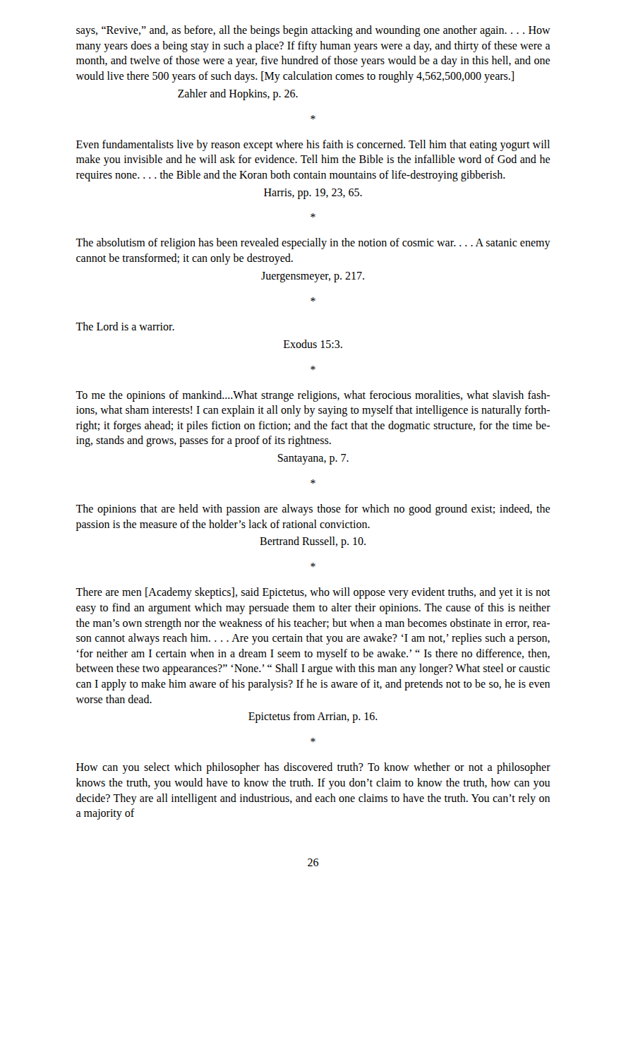says, “Revive,” and, as before, all the beings begin attacking and wounding one another again. . . . How many years does a being stay in such a place? If fifty human years were a day, and thirty of these were a month, and twelve of those were a year, five hundred of those years would be a day in this hell, and one would live there 500 years of such days. [My calculation comes to roughly 4,562,500,000 years.]
Zahler and Hopkins, p. 26.
*
Even fundamentalists live by reason except where his faith is concerned. Tell him that eating yogurt will make you invisible and he will ask for evidence. Tell him the Bible is the infallible word of God and he requires none. . . . the Bible and the Koran both contain mountains of life-destroying gibberish.
Harris, pp. 19, 23, 65.
*
The absolutism of religion has been revealed especially in the notion of cosmic war. . . . A satanic enemy cannot be transformed; it can only be destroyed.
Juergensmeyer, p. 217.
*
The Lord is a warrior.
Exodus 15:3.
*
To me the opinions of mankind....What strange religions, what ferocious moralities, what slavish fashions, what sham interests! I can explain it all only by saying to myself that intelligence is naturally forthright; it forges ahead; it piles fiction on fiction; and the fact that the dogmatic structure, for the time being, stands and grows, passes for a proof of its rightness.
Santayana, p. 7.
*
The opinions that are held with passion are always those for which no good ground exist; indeed, the passion is the measure of the holder’s lack of rational conviction.
Bertrand Russell, p. 10.
*
There are men [Academy skeptics], said Epictetus, who will oppose very evident truths, and yet it is not easy to find an argument which may persuade them to alter their opinions. The cause of this is neither the man’s own strength nor the weakness of his teacher; but when a man becomes obstinate in error, reason cannot always reach him. . . . Are you certain that you are awake? ‘I am not,’ replies such a person, ‘for neither am I certain when in a dream I seem to myself to be awake.’ “ Is there no difference, then, between these two appearances?” ‘None.’ “ Shall I argue with this man any longer? What steel or caustic can I apply to make him aware of his paralysis? If he is aware of it, and pretends not to be so, he is even worse than dead.
Epictetus from Arrian, p. 16.
*
How can you select which philosopher has discovered truth? To know whether or not a philosopher knows the truth, you would have to know the truth. If you don’t claim to know the truth, how can you decide? They are all intelligent and industrious, and each one claims to have the truth. You can’t rely on a majority of
26